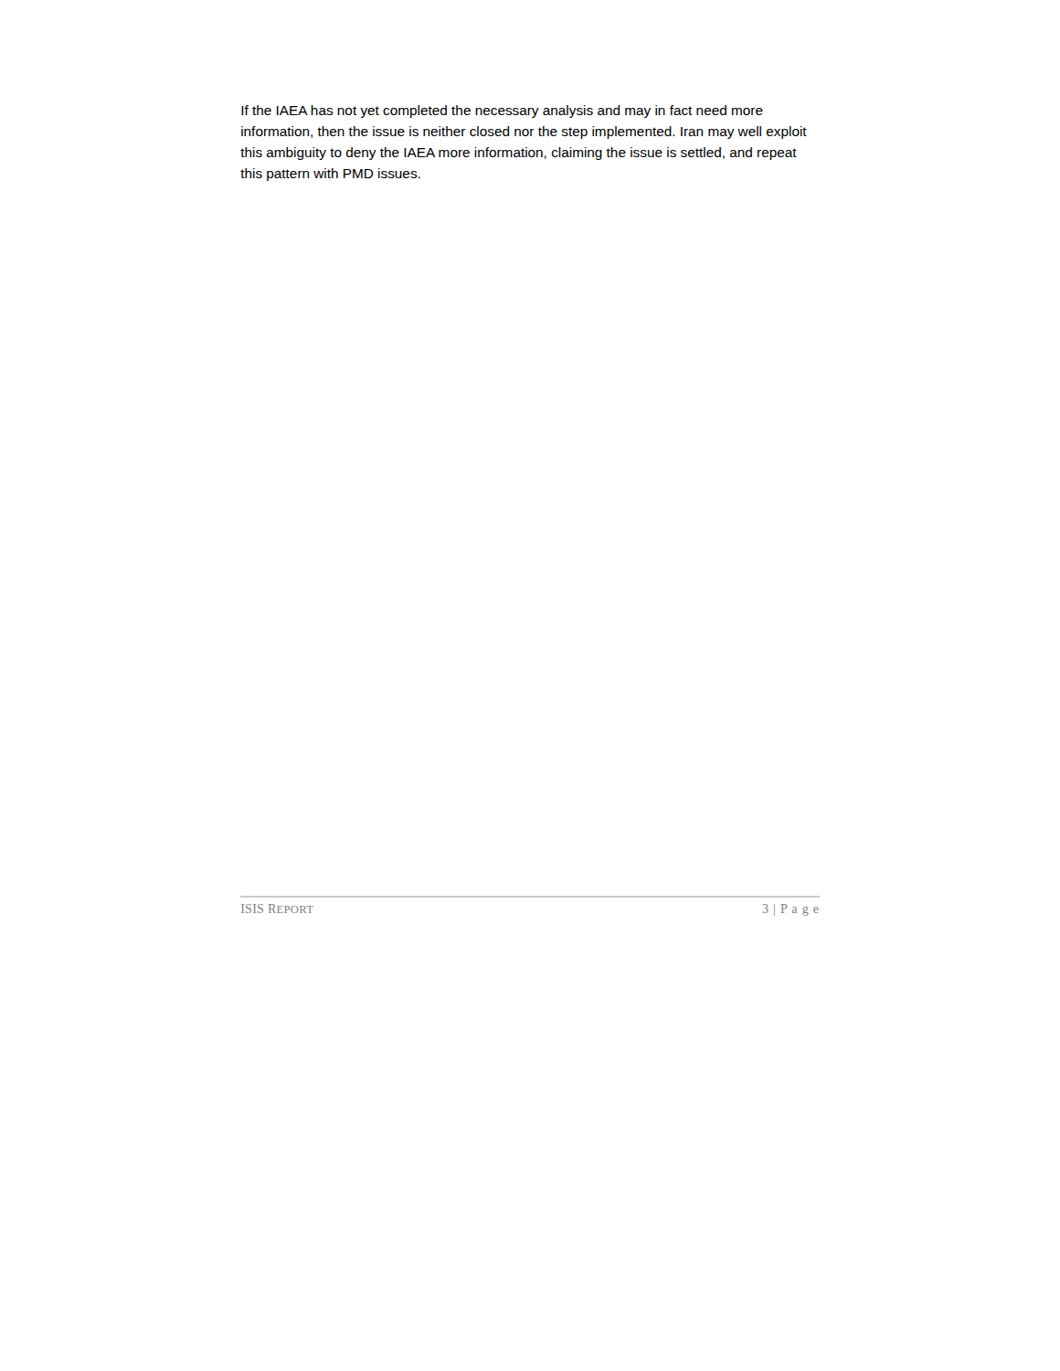If the IAEA has not yet completed the necessary analysis and may in fact need more information, then the issue is neither closed nor the step implemented. Iran may well exploit this ambiguity to deny the IAEA more information, claiming the issue is settled, and repeat this pattern with PMD issues.
ISIS REPORT 3 | P a g e